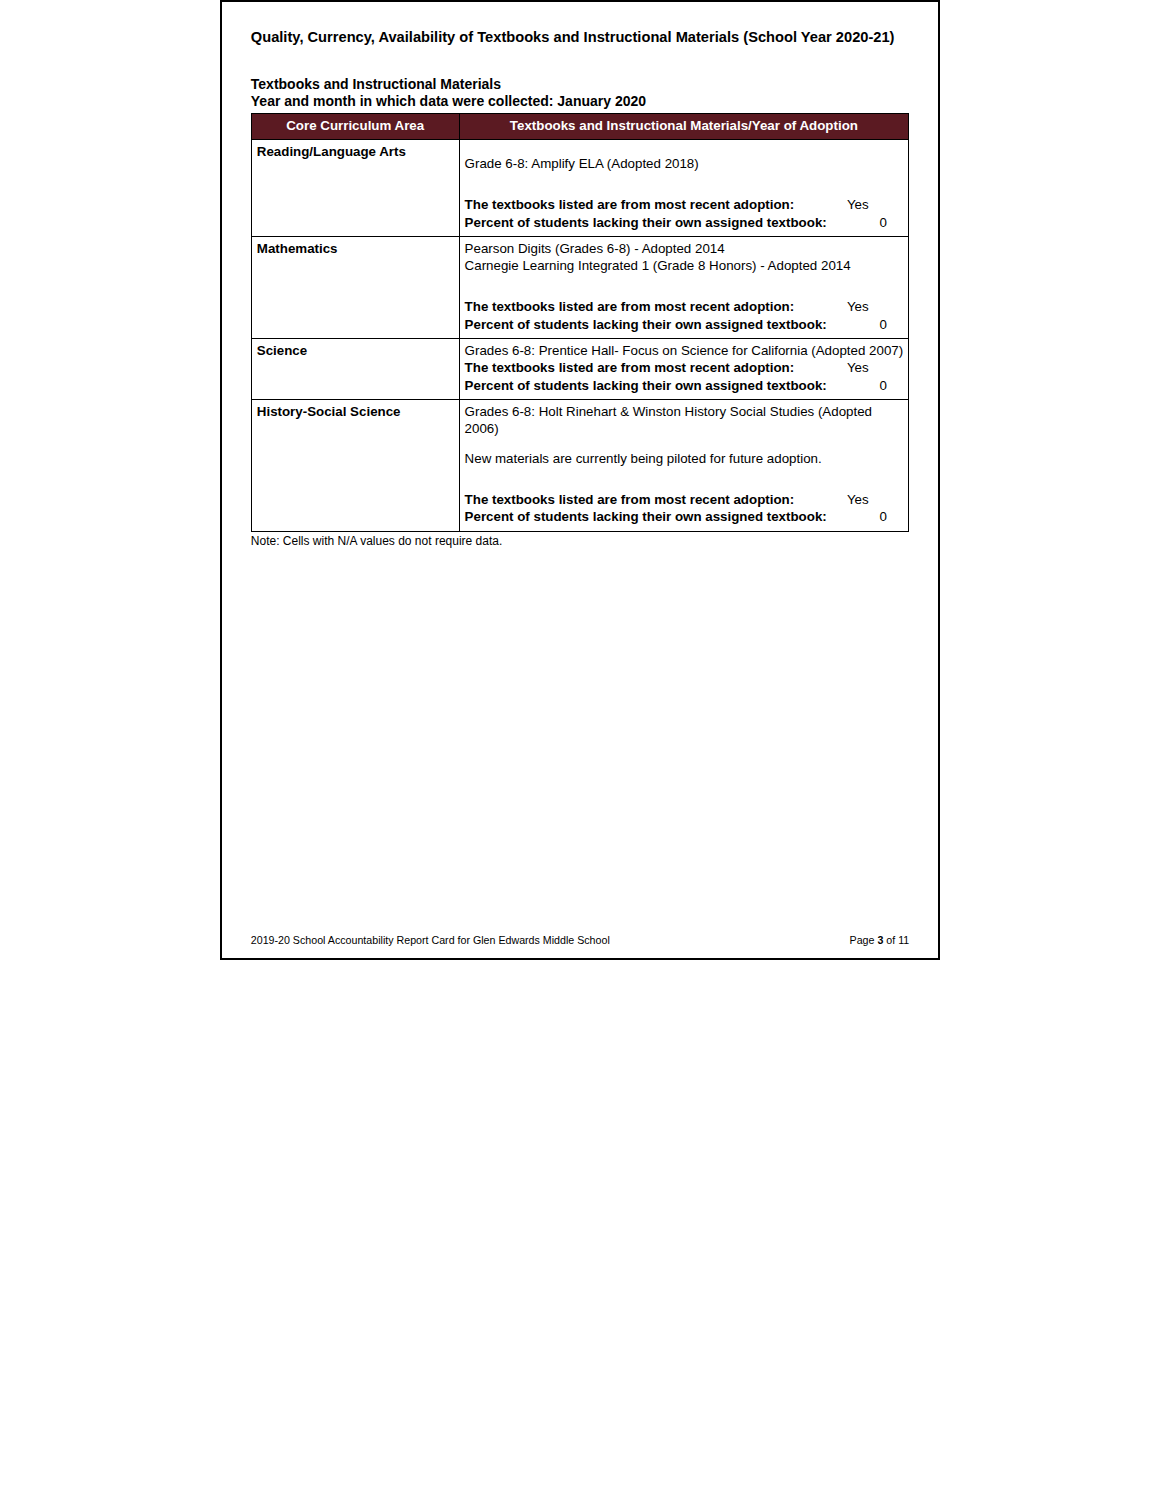Quality, Currency, Availability of Textbooks and Instructional Materials (School Year 2020-21)
Textbooks and Instructional Materials
Year and month in which data were collected: January 2020
| Core Curriculum Area | Textbooks and Instructional Materials/Year of Adoption |
| --- | --- |
| Reading/Language Arts | Grade 6-8: Amplify ELA (Adopted 2018) The textbooks listed are from most recent adoption: Yes Percent of students lacking their own assigned textbook: 0 |
| Mathematics | Pearson Digits (Grades 6-8) - Adopted 2014 Carnegie Learning Integrated 1 (Grade 8 Honors) - Adopted 2014 The textbooks listed are from most recent adoption: Yes Percent of students lacking their own assigned textbook: 0 |
| Science | Grades 6-8: Prentice Hall- Focus on Science for California (Adopted 2007) The textbooks listed are from most recent adoption: Yes Percent of students lacking their own assigned textbook: 0 |
| History-Social Science | Grades 6-8: Holt Rinehart & Winston History Social Studies (Adopted 2006) New materials are currently being piloted for future adoption. The textbooks listed are from most recent adoption: Yes Percent of students lacking their own assigned textbook: 0 |
Note: Cells with N/A values do not require data.
2019-20 School Accountability Report Card for Glen Edwards Middle School
Page 3 of 11